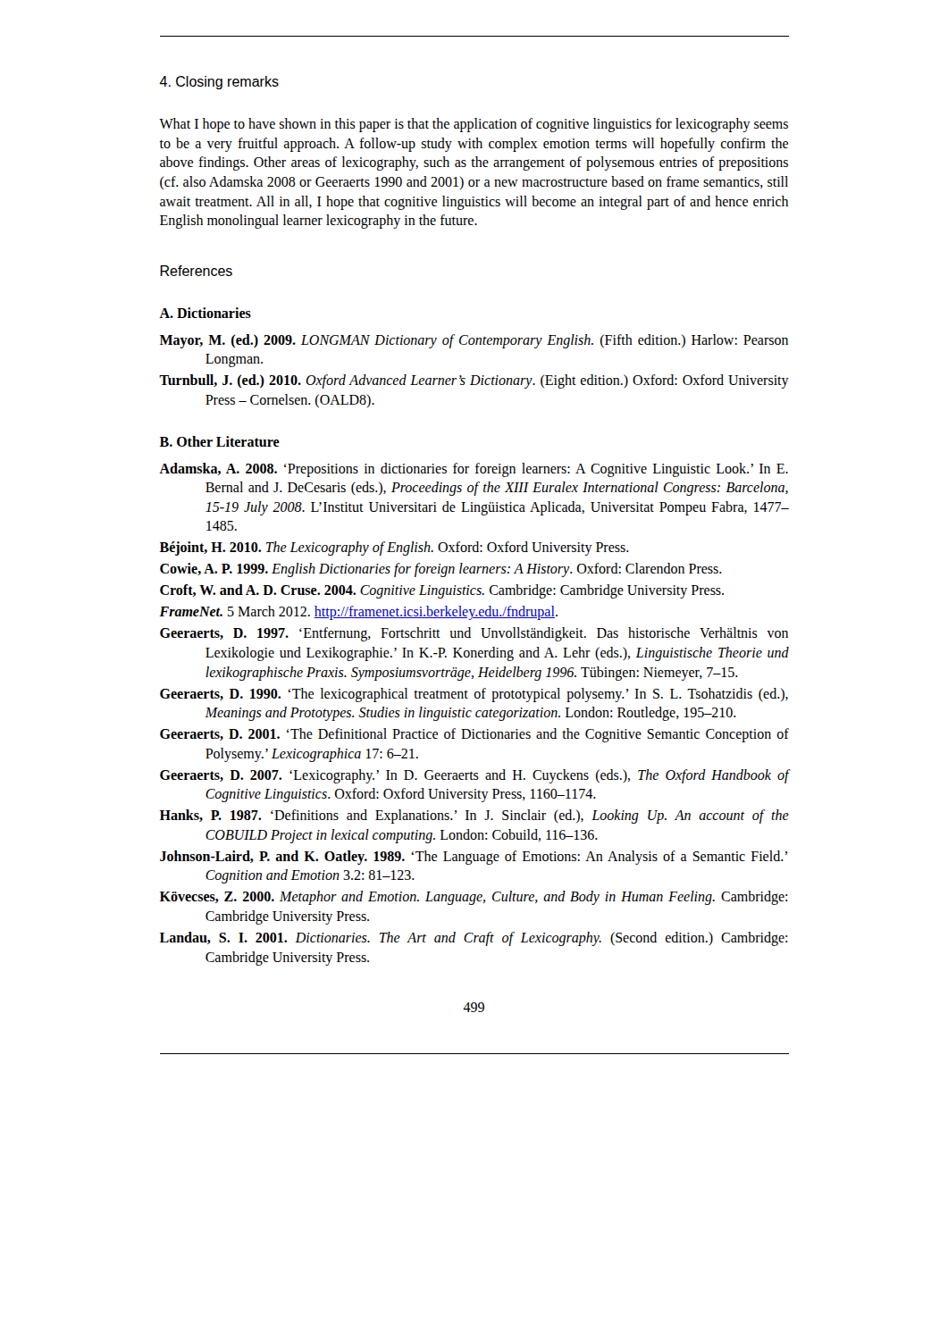4. Closing remarks
What I hope to have shown in this paper is that the application of cognitive linguistics for lexicography seems to be a very fruitful approach. A follow-up study with complex emotion terms will hopefully confirm the above findings. Other areas of lexicography, such as the arrangement of polysemous entries of prepositions (cf. also Adamska 2008 or Geeraerts 1990 and 2001) or a new macrostructure based on frame semantics, still await treatment. All in all, I hope that cognitive linguistics will become an integral part of and hence enrich English monolingual learner lexicography in the future.
References
A. Dictionaries
Mayor, M. (ed.) 2009. LONGMAN Dictionary of Contemporary English. (Fifth edition.) Harlow: Pearson Longman.
Turnbull, J. (ed.) 2010. Oxford Advanced Learner’s Dictionary. (Eight edition.) Oxford: Oxford University Press – Cornelsen. (OALD8).
B. Other Literature
Adamska, A. 2008. ‘Prepositions in dictionaries for foreign learners: A Cognitive Linguistic Look.’ In E. Bernal and J. DeCesaris (eds.), Proceedings of the XIII Euralex International Congress: Barcelona, 15-19 July 2008. L’Institut Universitari de Lingüistica Aplicada, Universitat Pompeu Fabra, 1477–1485.
Béjoint, H. 2010. The Lexicography of English. Oxford: Oxford University Press.
Cowie, A. P. 1999. English Dictionaries for foreign learners: A History. Oxford: Clarendon Press.
Croft, W. and A. D. Cruse. 2004. Cognitive Linguistics. Cambridge: Cambridge University Press.
FrameNet. 5 March 2012. http://framenet.icsi.berkeley.edu./fndrupal.
Geeraerts, D. 1997. ‘Entfernung, Fortschritt und Unvollständigkeit. Das historische Verhältnis von Lexikologie und Lexikographie.’ In K.-P. Konerding and A. Lehr (eds.), Linguistische Theorie und lexikographische Praxis. Symposiumsvorträge, Heidelberg 1996. Tübingen: Niemeyer, 7–15.
Geeraerts, D. 1990. ‘The lexicographical treatment of prototypical polysemy.’ In S. L. Tsohatzidis (ed.), Meanings and Prototypes. Studies in linguistic categorization. London: Routledge, 195–210.
Geeraerts, D. 2001. ‘The Definitional Practice of Dictionaries and the Cognitive Semantic Conception of Polysemy.’ Lexicographica 17: 6–21.
Geeraerts, D. 2007. ‘Lexicography.’ In D. Geeraerts and H. Cuyckens (eds.), The Oxford Handbook of Cognitive Linguistics. Oxford: Oxford University Press, 1160–1174.
Hanks, P. 1987. ‘Definitions and Explanations.’ In J. Sinclair (ed.), Looking Up. An account of the COBUILD Project in lexical computing. London: Cobuild, 116–136.
Johnson-Laird, P. and K. Oatley. 1989. ‘The Language of Emotions: An Analysis of a Semantic Field.’ Cognition and Emotion 3.2: 81–123.
Kövecses, Z. 2000. Metaphor and Emotion. Language, Culture, and Body in Human Feeling. Cambridge: Cambridge University Press.
Landau, S. I. 2001. Dictionaries. The Art and Craft of Lexicography. (Second edition.) Cambridge: Cambridge University Press.
499